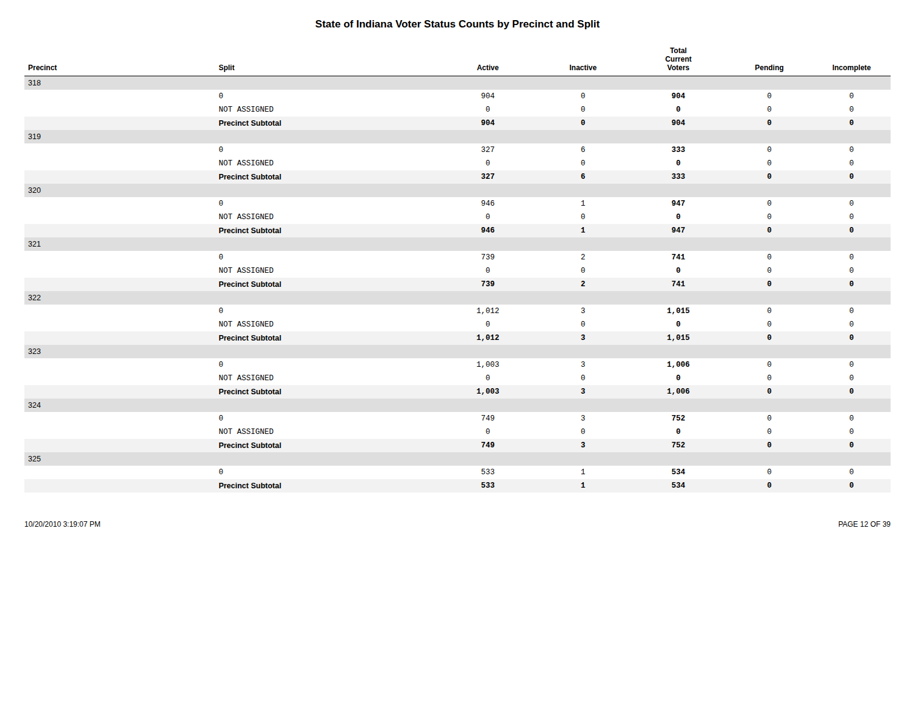State of Indiana Voter Status Counts by Precinct and Split
| Precinct | Split | Active | Inactive | Total Current Voters | Pending | Incomplete |
| --- | --- | --- | --- | --- | --- | --- |
| 318 | | | | | | |
| | 0 | 904 | 0 | 904 | 0 | 0 |
| | NOT ASSIGNED | 0 | 0 | 0 | 0 | 0 |
| | Precinct Subtotal | 904 | 0 | 904 | 0 | 0 |
| 319 | | | | | | |
| | 0 | 327 | 6 | 333 | 0 | 0 |
| | NOT ASSIGNED | 0 | 0 | 0 | 0 | 0 |
| | Precinct Subtotal | 327 | 6 | 333 | 0 | 0 |
| 320 | | | | | | |
| | 0 | 946 | 1 | 947 | 0 | 0 |
| | NOT ASSIGNED | 0 | 0 | 0 | 0 | 0 |
| | Precinct Subtotal | 946 | 1 | 947 | 0 | 0 |
| 321 | | | | | | |
| | 0 | 739 | 2 | 741 | 0 | 0 |
| | NOT ASSIGNED | 0 | 0 | 0 | 0 | 0 |
| | Precinct Subtotal | 739 | 2 | 741 | 0 | 0 |
| 322 | | | | | | |
| | 0 | 1,012 | 3 | 1,015 | 0 | 0 |
| | NOT ASSIGNED | 0 | 0 | 0 | 0 | 0 |
| | Precinct Subtotal | 1,012 | 3 | 1,015 | 0 | 0 |
| 323 | | | | | | |
| | 0 | 1,003 | 3 | 1,006 | 0 | 0 |
| | NOT ASSIGNED | 0 | 0 | 0 | 0 | 0 |
| | Precinct Subtotal | 1,003 | 3 | 1,006 | 0 | 0 |
| 324 | | | | | | |
| | 0 | 749 | 3 | 752 | 0 | 0 |
| | NOT ASSIGNED | 0 | 0 | 0 | 0 | 0 |
| | Precinct Subtotal | 749 | 3 | 752 | 0 | 0 |
| 325 | | | | | | |
| | 0 | 533 | 1 | 534 | 0 | 0 |
| | Precinct Subtotal | 533 | 1 | 534 | 0 | 0 |
10/20/2010 3:19:07 PM
PAGE 12 OF 39